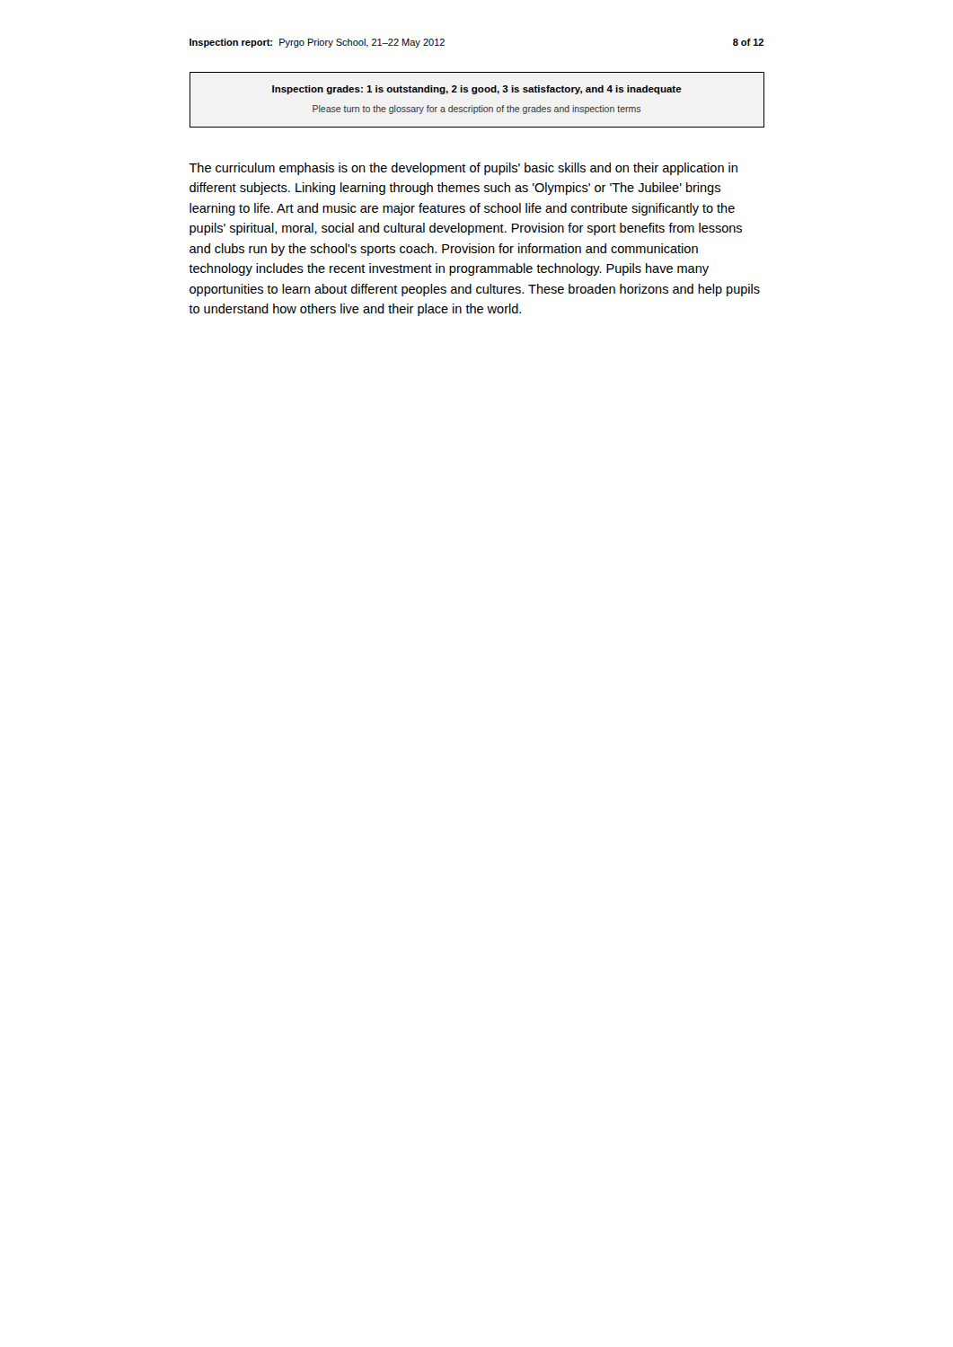Inspection report: Pyrgo Priory School, 21–22 May 2012
8 of 12
Inspection grades: 1 is outstanding, 2 is good, 3 is satisfactory, and 4 is inadequate
Please turn to the glossary for a description of the grades and inspection terms
The curriculum emphasis is on the development of pupils' basic skills and on their application in different subjects. Linking learning through themes such as 'Olympics' or 'The Jubilee' brings learning to life. Art and music are major features of school life and contribute significantly to the pupils' spiritual, moral, social and cultural development. Provision for sport benefits from lessons and clubs run by the school's sports coach. Provision for information and communication technology includes the recent investment in programmable technology. Pupils have many opportunities to learn about different peoples and cultures. These broaden horizons and help pupils to understand how others live and their place in the world.